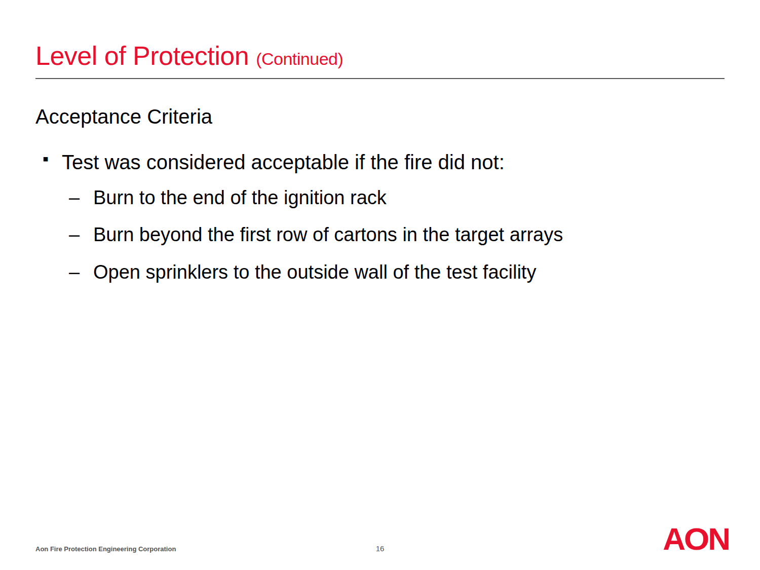Level of Protection (Continued)
Acceptance Criteria
Test was considered acceptable if the fire did not:
Burn to the end of the ignition rack
Burn beyond the first row of cartons in the target arrays
Open sprinklers to the outside wall of the test facility
Aon Fire Protection Engineering Corporation
16
AON